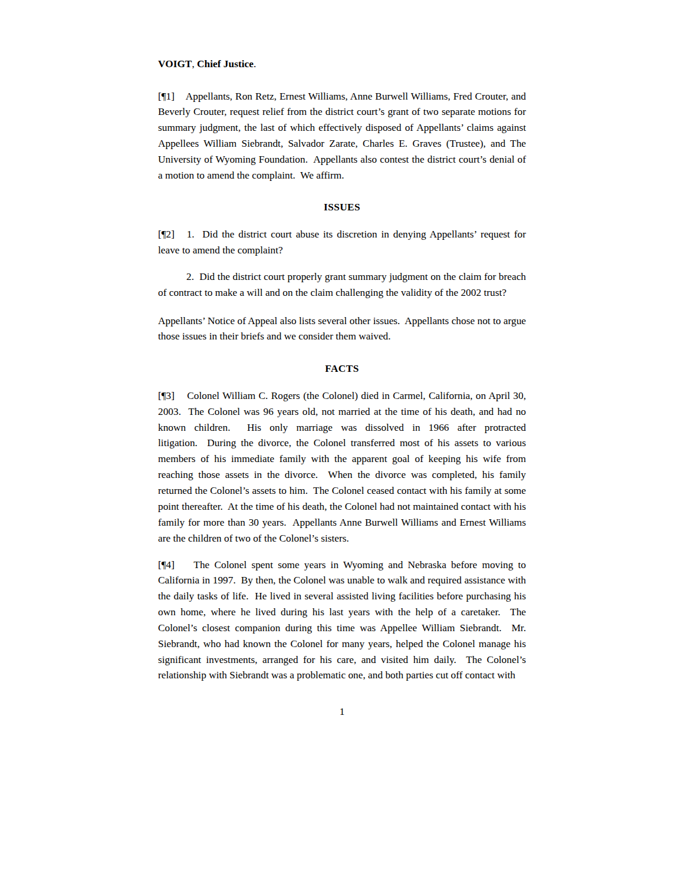VOIGT, Chief Justice.
[¶1] Appellants, Ron Retz, Ernest Williams, Anne Burwell Williams, Fred Crouter, and Beverly Crouter, request relief from the district court’s grant of two separate motions for summary judgment, the last of which effectively disposed of Appellants’ claims against Appellees William Siebrandt, Salvador Zarate, Charles E. Graves (Trustee), and The University of Wyoming Foundation. Appellants also contest the district court’s denial of a motion to amend the complaint. We affirm.
ISSUES
[¶2] 1. Did the district court abuse its discretion in denying Appellants’ request for leave to amend the complaint?
2. Did the district court properly grant summary judgment on the claim for breach of contract to make a will and on the claim challenging the validity of the 2002 trust?
Appellants’ Notice of Appeal also lists several other issues. Appellants chose not to argue those issues in their briefs and we consider them waived.
FACTS
[¶3] Colonel William C. Rogers (the Colonel) died in Carmel, California, on April 30, 2003. The Colonel was 96 years old, not married at the time of his death, and had no known children. His only marriage was dissolved in 1966 after protracted litigation. During the divorce, the Colonel transferred most of his assets to various members of his immediate family with the apparent goal of keeping his wife from reaching those assets in the divorce. When the divorce was completed, his family returned the Colonel’s assets to him. The Colonel ceased contact with his family at some point thereafter. At the time of his death, the Colonel had not maintained contact with his family for more than 30 years. Appellants Anne Burwell Williams and Ernest Williams are the children of two of the Colonel’s sisters.
[¶4] The Colonel spent some years in Wyoming and Nebraska before moving to California in 1997. By then, the Colonel was unable to walk and required assistance with the daily tasks of life. He lived in several assisted living facilities before purchasing his own home, where he lived during his last years with the help of a caretaker. The Colonel’s closest companion during this time was Appellee William Siebrandt. Mr. Siebrandt, who had known the Colonel for many years, helped the Colonel manage his significant investments, arranged for his care, and visited him daily. The Colonel’s relationship with Siebrandt was a problematic one, and both parties cut off contact with
1